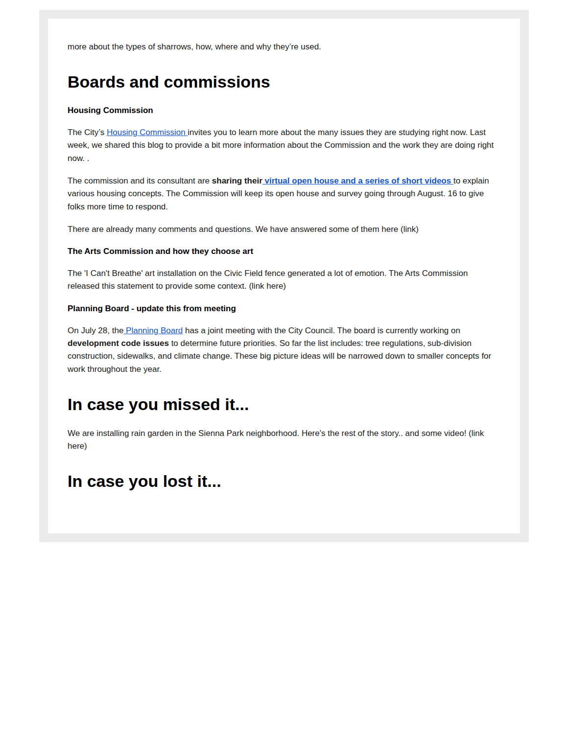more about the types of sharrows, how, where and why they’re used.
Boards and commissions
Housing Commission
The City’s Housing Commission invites you to learn more about the many issues they are studying right now. Last week, we shared this blog to provide a bit more information about the Commission and the work they are doing right now. .
The commission and its consultant are sharing their virtual open house and a series of short videos to explain various housing concepts. The Commission will keep its open house and survey going through August. 16 to give folks more time to respond.
There are already many comments and questions. We have answered some of them here (link)
The Arts Commission and how they choose art
The 'I Can't Breathe' art installation on the Civic Field fence generated a lot of emotion. The Arts Commission released this statement to provide some context. (link here)
Planning Board - update this from meeting
On July 28, the Planning Board has a joint meeting with the City Council. The board is currently working on development code issues to determine future priorities. So far the list includes: tree regulations, sub-division construction, sidewalks, and climate change. These big picture ideas will be narrowed down to smaller concepts for work throughout the year.
In case you missed it...
We are installing rain garden in the Sienna Park neighborhood. Here's the rest of the story.. and some video! (link here)
In case you lost it...